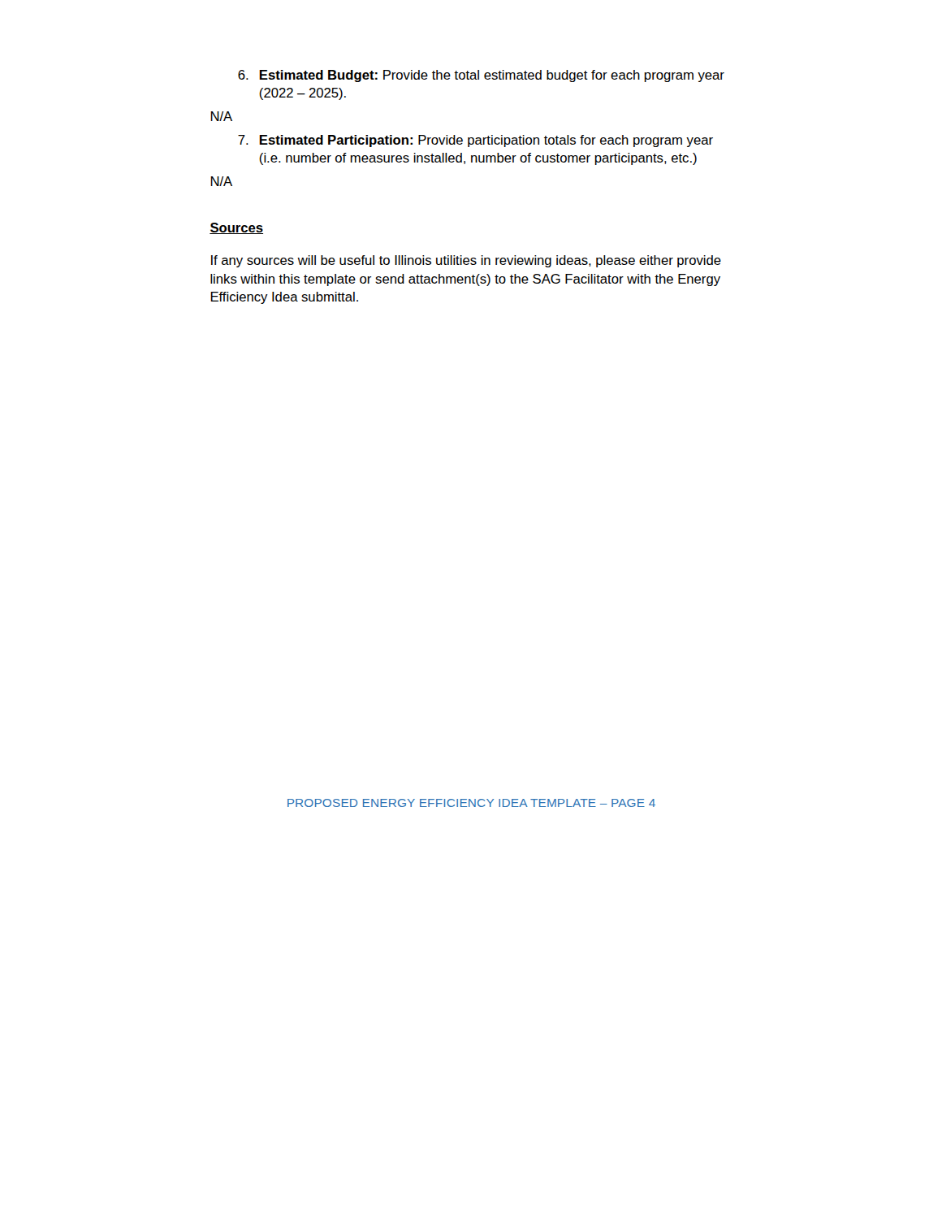Estimated Budget: Provide the total estimated budget for each program year (2022 – 2025).
N/A
Estimated Participation: Provide participation totals for each program year (i.e. number of measures installed, number of customer participants, etc.)
N/A
Sources
If any sources will be useful to Illinois utilities in reviewing ideas, please either provide links within this template or send attachment(s) to the SAG Facilitator with the Energy Efficiency Idea submittal.
PROPOSED ENERGY EFFICIENCY IDEA TEMPLATE – PAGE 4